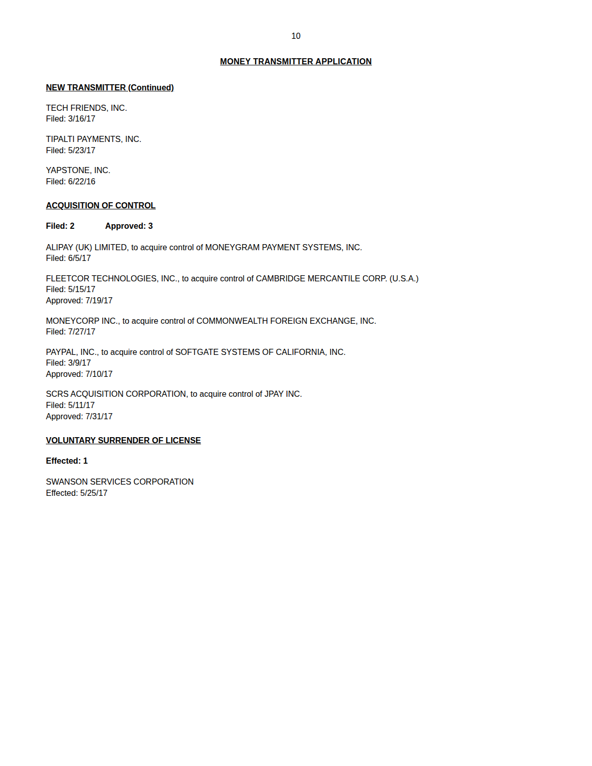10
MONEY TRANSMITTER APPLICATION
NEW TRANSMITTER (Continued)
TECH FRIENDS, INC.
Filed: 3/16/17
TIPALTI PAYMENTS, INC.
Filed: 5/23/17
YAPSTONE, INC.
Filed: 6/22/16
ACQUISITION OF CONTROL
Filed: 2 Approved: 3
ALIPAY (UK) LIMITED, to acquire control of MONEYGRAM PAYMENT SYSTEMS, INC.
Filed: 6/5/17
FLEETCOR TECHNOLOGIES, INC., to acquire control of CAMBRIDGE MERCANTILE CORP. (U.S.A.)
Filed: 5/15/17
Approved: 7/19/17
MONEYCORP INC., to acquire control of COMMONWEALTH FOREIGN EXCHANGE, INC.
Filed: 7/27/17
PAYPAL, INC., to acquire control of SOFTGATE SYSTEMS OF CALIFORNIA, INC.
Filed: 3/9/17
Approved: 7/10/17
SCRS ACQUISITION CORPORATION, to acquire control of JPAY INC.
Filed: 5/11/17
Approved: 7/31/17
VOLUNTARY SURRENDER OF LICENSE
Effected: 1
SWANSON SERVICES CORPORATION
Effected: 5/25/17